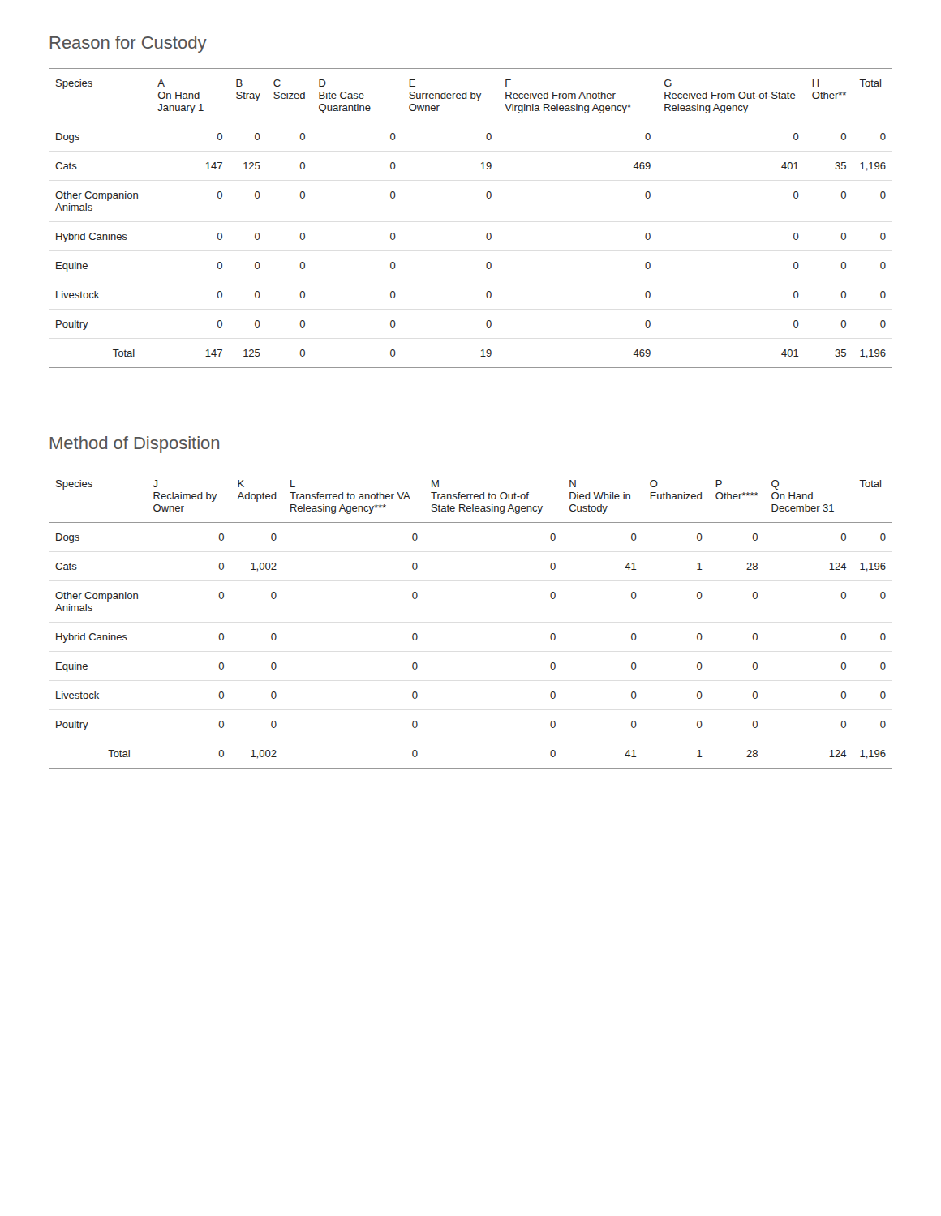Reason for Custody
| Species | A On Hand January 1 | B Stray | C Seized | D Bite Case Quarantine | E Surrendered by Owner | F Received From Another Virginia Releasing Agency* | G Received From Out-of-State Releasing Agency | H Other** | Total |
| --- | --- | --- | --- | --- | --- | --- | --- | --- | --- |
| Dogs | 0 | 0 | 0 | 0 | 0 | 0 | 0 | 0 | 0 |
| Cats | 147 | 125 | 0 | 0 | 19 | 469 | 401 | 35 | 1,196 |
| Other Companion Animals | 0 | 0 | 0 | 0 | 0 | 0 | 0 | 0 | 0 |
| Hybrid Canines | 0 | 0 | 0 | 0 | 0 | 0 | 0 | 0 | 0 |
| Equine | 0 | 0 | 0 | 0 | 0 | 0 | 0 | 0 | 0 |
| Livestock | 0 | 0 | 0 | 0 | 0 | 0 | 0 | 0 | 0 |
| Poultry | 0 | 0 | 0 | 0 | 0 | 0 | 0 | 0 | 0 |
| Total | 147 | 125 | 0 | 0 | 19 | 469 | 401 | 35 | 1,196 |
Method of Disposition
| Species | J Reclaimed by Owner | K Adopted | L Transferred to another VA Releasing Agency*** | M Transferred to Out-of State Releasing Agency | N Died While in Custody | O Euthanized | P Other**** | Q On Hand December 31 | Total |
| --- | --- | --- | --- | --- | --- | --- | --- | --- | --- |
| Dogs | 0 | 0 | 0 | 0 | 0 | 0 | 0 | 0 | 0 |
| Cats | 0 | 1,002 | 0 | 0 | 41 | 1 | 28 | 124 | 1,196 |
| Other Companion Animals | 0 | 0 | 0 | 0 | 0 | 0 | 0 | 0 | 0 |
| Hybrid Canines | 0 | 0 | 0 | 0 | 0 | 0 | 0 | 0 | 0 |
| Equine | 0 | 0 | 0 | 0 | 0 | 0 | 0 | 0 | 0 |
| Livestock | 0 | 0 | 0 | 0 | 0 | 0 | 0 | 0 | 0 |
| Poultry | 0 | 0 | 0 | 0 | 0 | 0 | 0 | 0 | 0 |
| Total | 0 | 1,002 | 0 | 0 | 41 | 1 | 28 | 124 | 1,196 |